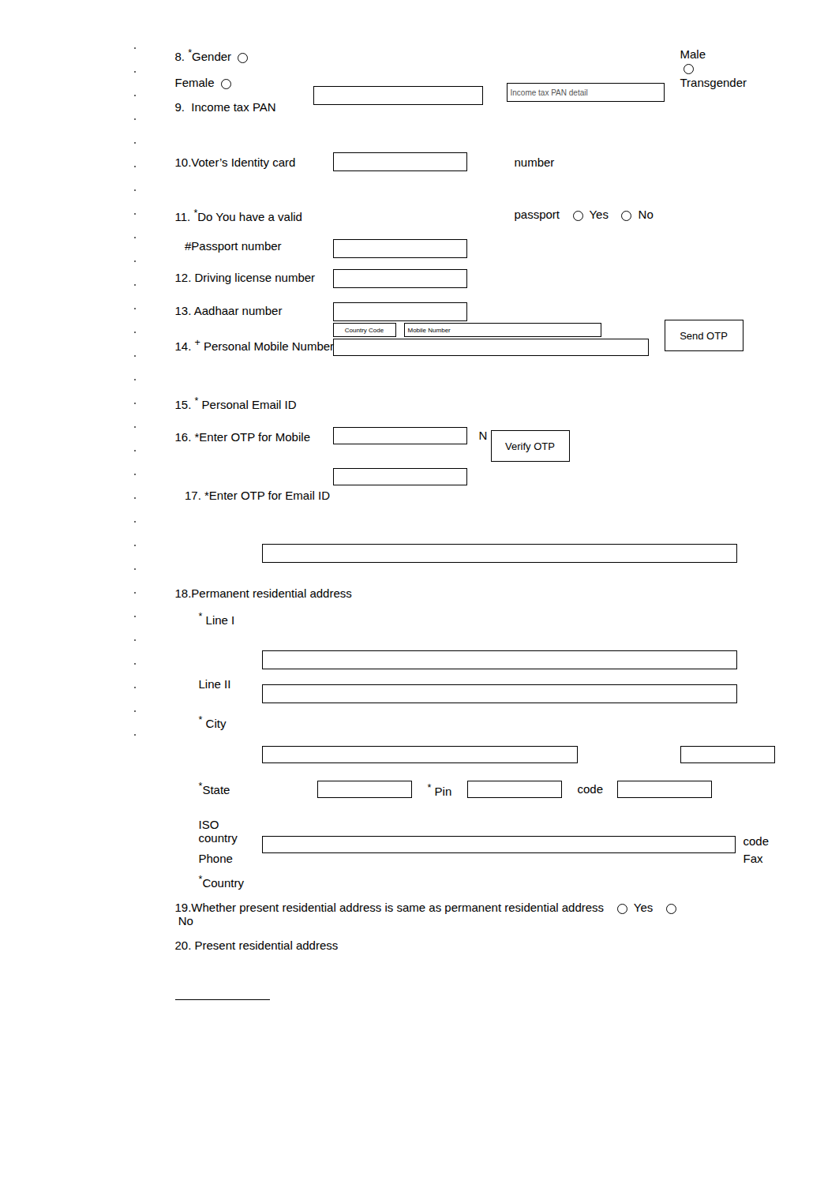8. *Gender Male
Female Transgender
9. Income tax PAN Income tax PAN detail
10.Voter’s Identity card number
11. *Do You have a valid passport Yes No
#Passport number
12. Driving license number
13. Aadhaar number
Country Code Mobile Number Send OTP 14. + Personal Mobile Number
15. * Personal Email ID
16. *Enter OTP for Mobile N Verify OTP
17. *Enter OTP for Email ID
18.Permanent residential address
* Line I
Line II
* City
*State * Pin code
ISO
country Phone code Fax
*Country
19.Whether present residential address is same as permanent residential address Yes No
20. Present residential address